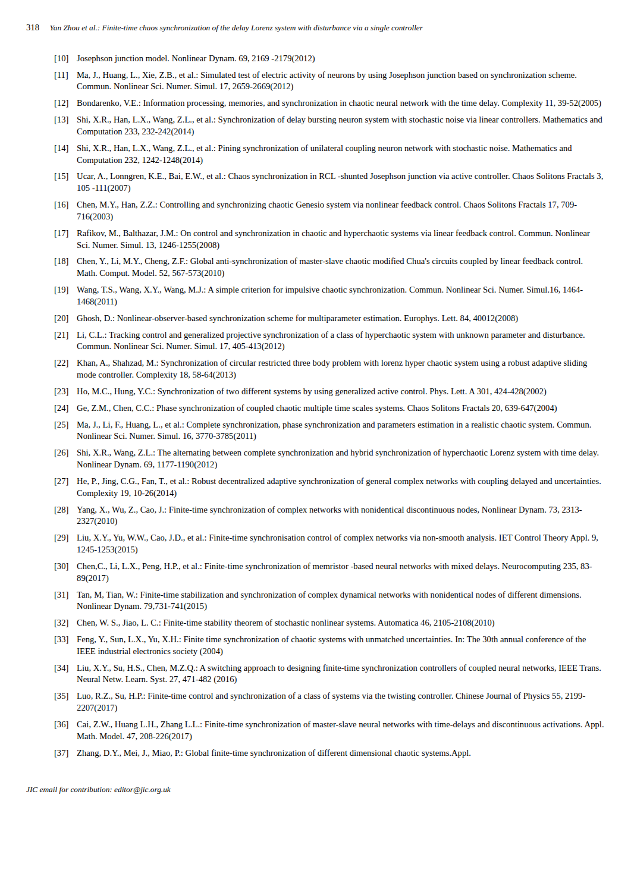318 Yan Zhou et al.: Finite-time chaos synchronization of the delay Lorenz system with disturbance via a single controller
Josephson junction model. Nonlinear Dynam. 69, 2169 -2179(2012)
Ma, J., Huang, L., Xie, Z.B., et al.: Simulated test of electric activity of neurons by using Josephson junction based on synchronization scheme. Commun. Nonlinear Sci. Numer. Simul. 17, 2659-2669(2012)
Bondarenko, V.E.: Information processing, memories, and synchronization in chaotic neural network with the time delay. Complexity 11, 39-52(2005)
Shi, X.R., Han, L.X., Wang, Z.L., et al.: Synchronization of delay bursting neuron system with stochastic noise via linear controllers. Mathematics and Computation 233, 232-242(2014)
Shi, X.R., Han, L.X., Wang, Z.L., et al.: Pining synchronization of unilateral coupling neuron network with stochastic noise. Mathematics and Computation 232, 1242-1248(2014)
Ucar, A., Lonngren, K.E., Bai, E.W., et al.: Chaos synchronization in RCL -shunted Josephson junction via active controller. Chaos Solitons Fractals 3, 105 -111(2007)
Chen, M.Y., Han, Z.Z.: Controlling and synchronizing chaotic Genesio system via nonlinear feedback control. Chaos Solitons Fractals 17, 709-716(2003)
Rafikov, M., Balthazar, J.M.: On control and synchronization in chaotic and hyperchaotic systems via linear feedback control. Commun. Nonlinear Sci. Numer. Simul. 13, 1246-1255(2008)
Chen, Y., Li, M.Y., Cheng, Z.F.: Global anti-synchronization of master-slave chaotic modified Chua's circuits coupled by linear feedback control. Math. Comput. Model. 52, 567-573(2010)
Wang, T.S., Wang, X.Y., Wang, M.J.: A simple criterion for impulsive chaotic synchronization. Commun. Nonlinear Sci. Numer. Simul.16, 1464-1468(2011)
Ghosh, D.: Nonlinear-observer-based synchronization scheme for multiparameter estimation. Europhys. Lett. 84, 40012(2008)
Li, C.L.: Tracking control and generalized projective synchronization of a class of hyperchaotic system with unknown parameter and disturbance. Commun. Nonlinear Sci. Numer. Simul. 17, 405-413(2012)
Khan, A., Shahzad, M.: Synchronization of circular restricted three body problem with lorenz hyper chaotic system using a robust adaptive sliding mode controller. Complexity 18, 58-64(2013)
Ho, M.C., Hung, Y.C.: Synchronization of two different systems by using generalized active control. Phys. Lett. A 301, 424-428(2002)
Ge, Z.M., Chen, C.C.: Phase synchronization of coupled chaotic multiple time scales systems. Chaos Solitons Fractals 20, 639-647(2004)
Ma, J., Li, F., Huang, L., et al.: Complete synchronization, phase synchronization and parameters estimation in a realistic chaotic system. Commun. Nonlinear Sci. Numer. Simul. 16, 3770-3785(2011)
Shi, X.R., Wang, Z.L.: The alternating between complete synchronization and hybrid synchronization of hyperchaotic Lorenz system with time delay. Nonlinear Dynam. 69, 1177-1190(2012)
He, P., Jing, C.G., Fan, T., et al.: Robust decentralized adaptive synchronization of general complex networks with coupling delayed and uncertainties. Complexity 19, 10-26(2014)
Yang, X., Wu, Z., Cao, J.: Finite-time synchronization of complex networks with nonidentical discontinuous nodes, Nonlinear Dynam. 73, 2313-2327(2010)
Liu, X.Y., Yu, W.W., Cao, J.D., et al.: Finite-time synchronisation control of complex networks via non-smooth analysis. IET Control Theory Appl. 9, 1245-1253(2015)
Chen,C., Li, L.X., Peng, H.P., et al.: Finite-time synchronization of memristor -based neural networks with mixed delays. Neurocomputing 235, 83-89(2017)
Tan, M, Tian, W.: Finite-time stabilization and synchronization of complex dynamical networks with nonidentical nodes of different dimensions. Nonlinear Dynam. 79,731-741(2015)
Chen, W. S., Jiao, L. C.: Finite-time stability theorem of stochastic nonlinear systems. Automatica 46, 2105-2108(2010)
Feng, Y., Sun, L.X., Yu, X.H.: Finite time synchronization of chaotic systems with unmatched uncertainties. In: The 30th annual conference of the IEEE industrial electronics society (2004)
Liu, X.Y., Su, H.S., Chen, M.Z.Q.: A switching approach to designing finite-time synchronization controllers of coupled neural networks, IEEE Trans. Neural Netw. Learn. Syst. 27, 471-482 (2016)
Luo, R.Z., Su, H.P.: Finite-time control and synchronization of a class of systems via the twisting controller. Chinese Journal of Physics 55, 2199-2207(2017)
Cai, Z.W., Huang L.H., Zhang L.L.: Finite-time synchronization of master-slave neural networks with time-delays and discontinuous activations. Appl. Math. Model. 47, 208-226(2017)
Zhang, D.Y., Mei, J., Miao, P.: Global finite-time synchronization of different dimensional chaotic systems.Appl.
JIC email for contribution: editor@jic.org.uk